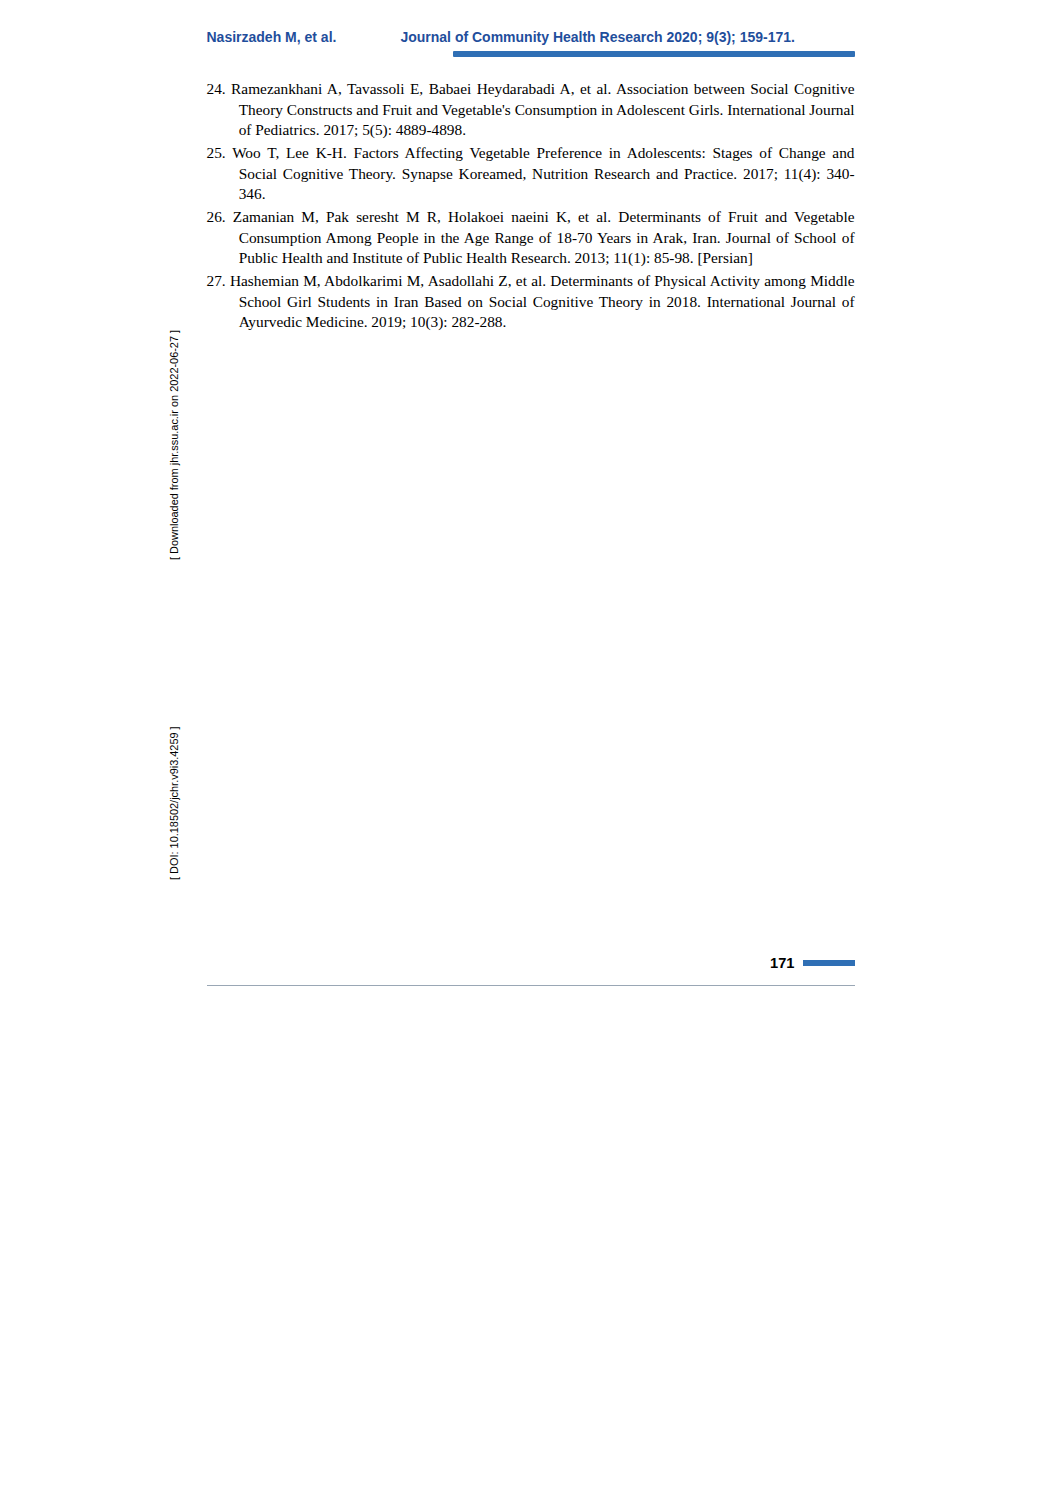[ Downloaded from jhr.ssu.ac.ir on 2022-06-27 ] [ DOI: 10.18502/jchr.v9i3.4259 ]
Nasirzadeh M, et al.
Journal of Community Health Research 2020; 9(3); 159-171.
24. Ramezankhani A, Tavassoli E, Babaei Heydarabadi A, et al. Association between Social Cognitive Theory Constructs and Fruit and Vegetable's Consumption in Adolescent Girls. International Journal of Pediatrics. 2017; 5(5): 4889-4898.
25. Woo T, Lee K-H. Factors Affecting Vegetable Preference in Adolescents: Stages of Change and Social Cognitive Theory. Synapse Koreamed, Nutrition Research and Practice. 2017; 11(4): 340-346.
26. Zamanian M, Pak seresht M R, Holakoei naeini K, et al. Determinants of Fruit and Vegetable Consumption Among People in the Age Range of 18-70 Years in Arak, Iran. Journal of School of Public Health and Institute of Public Health Research. 2013; 11(1): 85-98. [Persian]
27. Hashemian M, Abdolkarimi M, Asadollahi Z, et al. Determinants of Physical Activity among Middle School Girl Students in Iran Based on Social Cognitive Theory in 2018. International Journal of Ayurvedic Medicine. 2019; 10(3): 282-288.
171